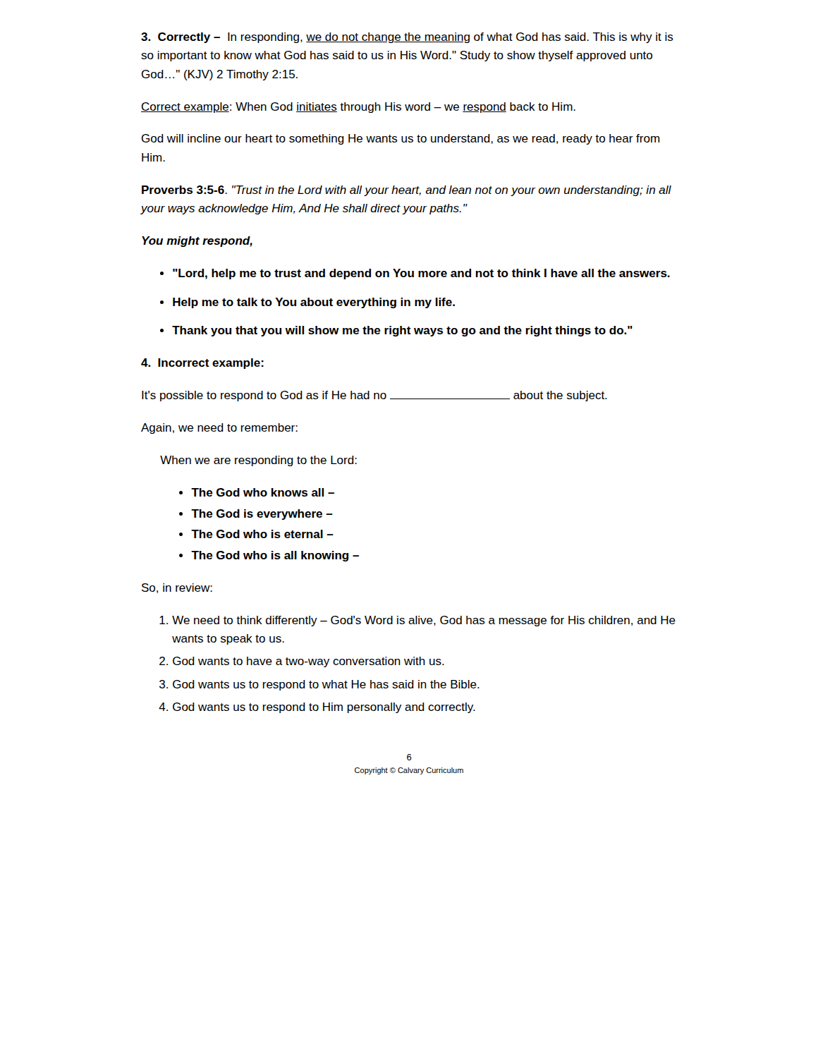3. Correctly – In responding, we do not change the meaning of what God has said. This is why it is so important to know what God has said to us in His Word." Study to show thyself approved unto God…" (KJV) 2 Timothy 2:15.
Correct example: When God initiates through His word – we respond back to Him.
God will incline our heart to something He wants us to understand, as we read, ready to hear from Him.
Proverbs 3:5-6. "Trust in the Lord with all your heart, and lean not on your own understanding; in all your ways acknowledge Him, And He shall direct your paths."
You might respond,
"Lord, help me to trust and depend on You more and not to think I have all the answers.
Help me to talk to You about everything in my life.
Thank you that you will show me the right ways to go and the right things to do."
4. Incorrect example:
It's possible to respond to God as if He had no about the subject.
Again, we need to remember:
When we are responding to the Lord:
The God who knows all –
The God is everywhere –
The God who is eternal –
The God who is all knowing –
So, in review:
We need to think differently – God's Word is alive, God has a message for His children, and He wants to speak to us.
God wants to have a two-way conversation with us.
God wants us to respond to what He has said in the Bible.
God wants us to respond to Him personally and correctly.
6 Copyright © Calvary Curriculum